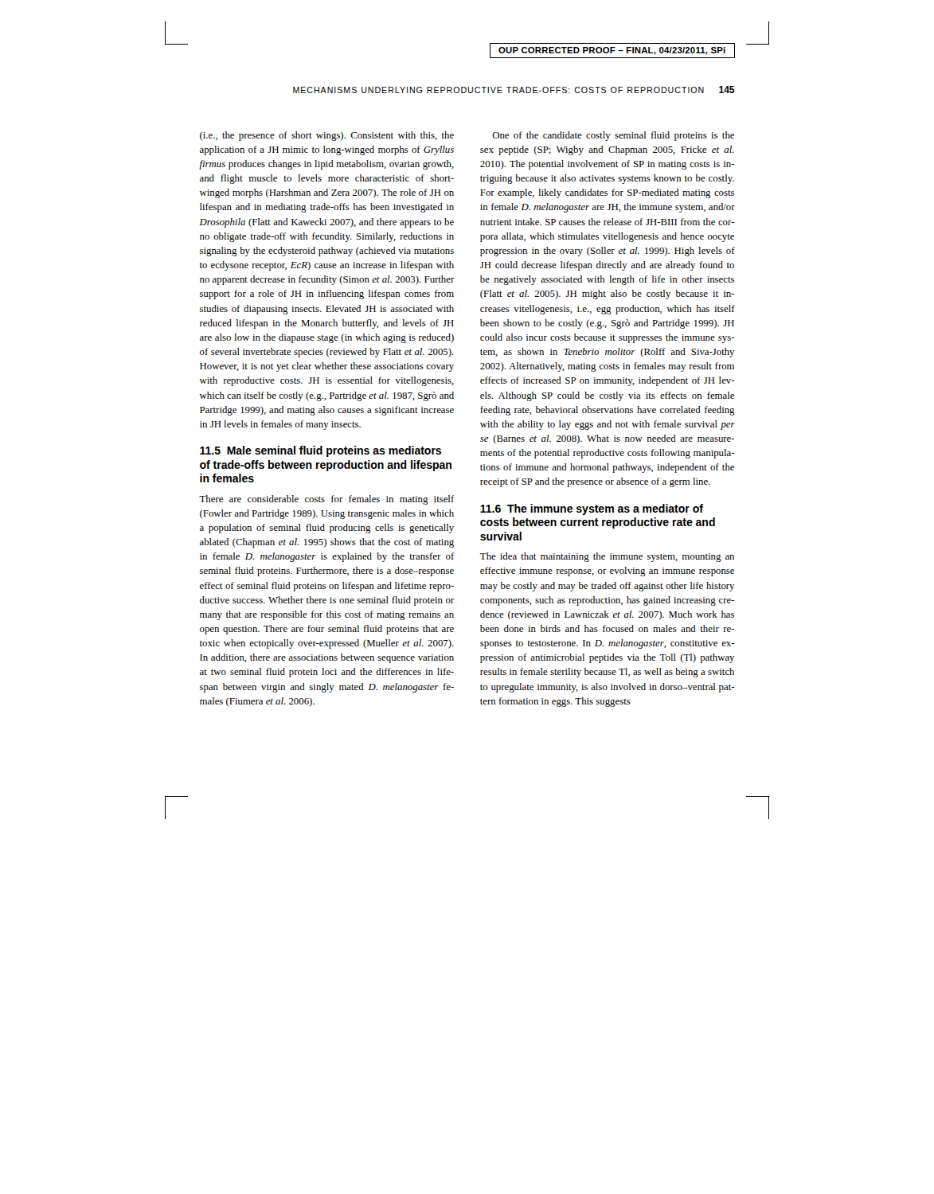OUP CORRECTED PROOF – FINAL, 04/23/2011, SPi
Mechanisms underlying reproductive trade-offs: costs of reproduction 145
(i.e., the presence of short wings). Consistent with this, the application of a JH mimic to long-winged morphs of Gryllus firmus produces changes in lipid metabolism, ovarian growth, and flight muscle to levels more characteristic of short-winged morphs (Harshman and Zera 2007). The role of JH on lifespan and in mediating trade-offs has been investigated in Drosophila (Flatt and Kawecki 2007), and there appears to be no obligate trade-off with fecundity. Similarly, reductions in signaling by the ecdysteroid pathway (achieved via mutations to ecdysone receptor, EcR) cause an increase in lifespan with no apparent decrease in fecundity (Simon et al. 2003). Further support for a role of JH in influencing lifespan comes from studies of diapausing insects. Elevated JH is associated with reduced lifespan in the Monarch butterfly, and levels of JH are also low in the diapause stage (in which aging is reduced) of several invertebrate species (reviewed by Flatt et al. 2005). However, it is not yet clear whether these associations covary with reproductive costs. JH is essential for vitellogenesis, which can itself be costly (e.g., Partridge et al. 1987, Sgrò and Partridge 1999), and mating also causes a significant increase in JH levels in females of many insects.
11.5 Male seminal fluid proteins as mediators of trade-offs between reproduction and lifespan in females
There are considerable costs for females in mating itself (Fowler and Partridge 1989). Using transgenic males in which a population of seminal fluid producing cells is genetically ablated (Chapman et al. 1995) shows that the cost of mating in female D. melanogaster is explained by the transfer of seminal fluid proteins. Furthermore, there is a dose–response effect of seminal fluid proteins on lifespan and lifetime reproductive success. Whether there is one seminal fluid protein or many that are responsible for this cost of mating remains an open question. There are four seminal fluid proteins that are toxic when ectopically over-expressed (Mueller et al. 2007). In addition, there are associations between sequence variation at two seminal fluid protein loci and the differences in lifespan between virgin and singly mated D. melanogaster females (Fiumera et al. 2006).
One of the candidate costly seminal fluid proteins is the sex peptide (SP; Wigby and Chapman 2005, Fricke et al. 2010). The potential involvement of SP in mating costs is intriguing because it also activates systems known to be costly. For example, likely candidates for SP-mediated mating costs in female D. melanogaster are JH, the immune system, and/or nutrient intake. SP causes the release of JH-BIII from the corpora allata, which stimulates vitellogenesis and hence oocyte progression in the ovary (Soller et al. 1999). High levels of JH could decrease lifespan directly and are already found to be negatively associated with length of life in other insects (Flatt et al. 2005). JH might also be costly because it increases vitellogenesis, i.e., egg production, which has itself been shown to be costly (e.g., Sgrò and Partridge 1999). JH could also incur costs because it suppresses the immune system, as shown in Tenebrio molitor (Rolff and Siva-Jothy 2002). Alternatively, mating costs in females may result from effects of increased SP on immunity, independent of JH levels. Although SP could be costly via its effects on female feeding rate, behavioral observations have correlated feeding with the ability to lay eggs and not with female survival per se (Barnes et al. 2008). What is now needed are measurements of the potential reproductive costs following manipulations of immune and hormonal pathways, independent of the receipt of SP and the presence or absence of a germ line.
11.6 The immune system as a mediator of costs between current reproductive rate and survival
The idea that maintaining the immune system, mounting an effective immune response, or evolving an immune response may be costly and may be traded off against other life history components, such as reproduction, has gained increasing credence (reviewed in Lawniczak et al. 2007). Much work has been done in birds and has focused on males and their responses to testosterone. In D. melanogaster, constitutive expression of antimicrobial peptides via the Toll (Tl) pathway results in female sterility because Tl, as well as being a switch to upregulate immunity, is also involved in dorso–ventral pattern formation in eggs. This suggests